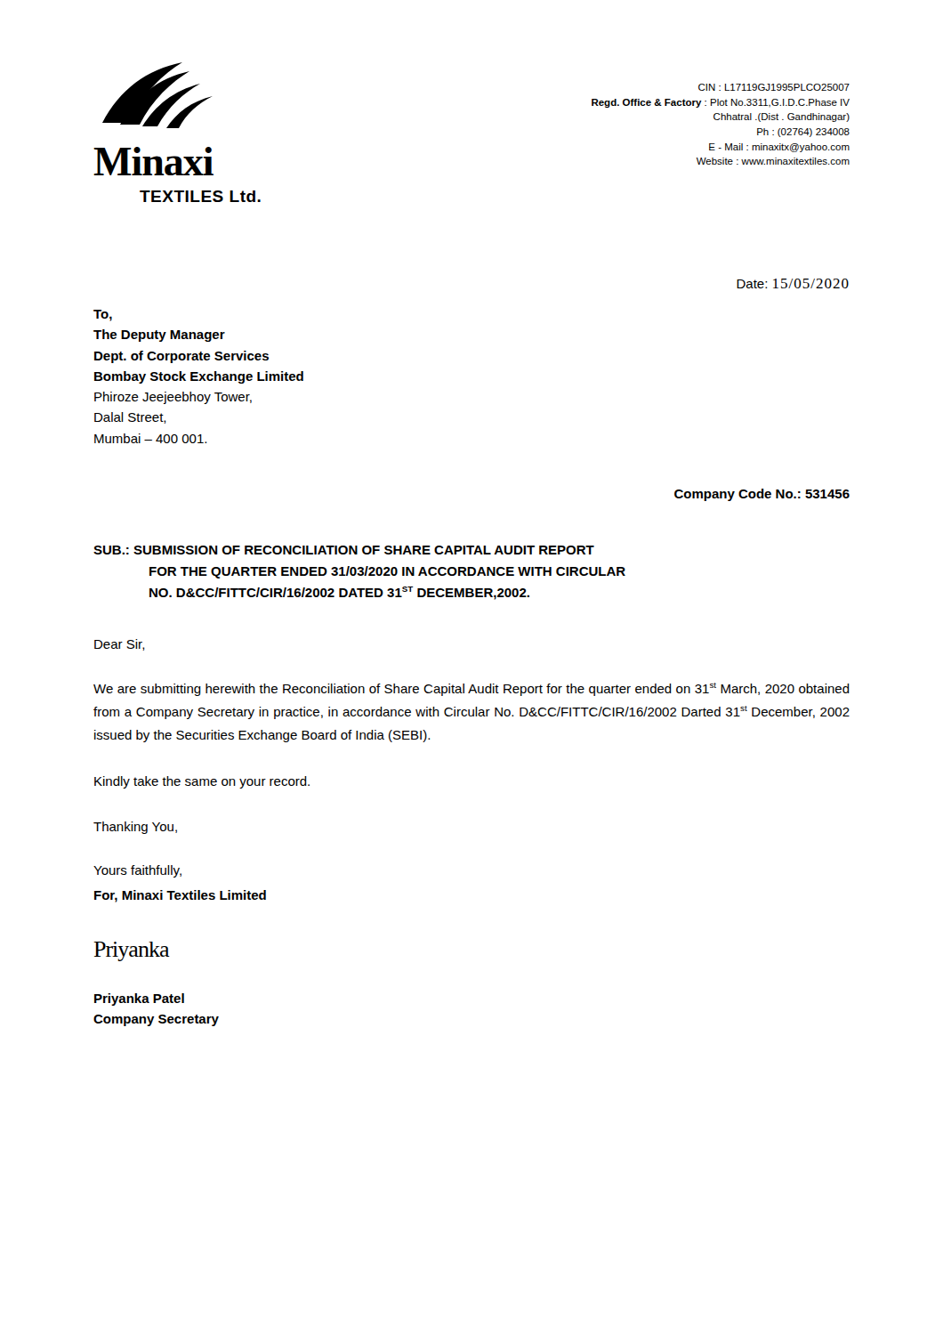Minaxi
TEXTILES Ltd.
CIN : L17119GJ1995PLCO25007
Regd. Office & Factory : Plot No.3311,G.I.D.C.Phase IV
Chhatral .(Dist . Gandhinagar)
Ph : (02764) 234008
E - Mail : minaxitx@yahoo.com
Website : www.minaxitextiles.com
Date: 15/05/2020
To,
The Deputy Manager
Dept. of Corporate Services
Bombay Stock Exchange Limited
Phiroze Jeejeebhoy Tower,
Dalal Street,
Mumbai – 400 001.
Company Code No.: 531456
SUB.: SUBMISSION OF RECONCILIATION OF SHARE CAPITAL AUDIT REPORT FOR THE QUARTER ENDED 31/03/2020 IN ACCORDANCE WITH CIRCULAR NO. D&CC/FITTC/CIR/16/2002 DATED 31ST DECEMBER,2002.
Dear Sir,
We are submitting herewith the Reconciliation of Share Capital Audit Report for the quarter ended on 31st March, 2020 obtained from a Company Secretary in practice, in accordance with Circular No. D&CC/FITTC/CIR/16/2002 Darted 31st December, 2002 issued by the Securities Exchange Board of India (SEBI).
Kindly take the same on your record.
Thanking You,
Yours faithfully,
For, Minaxi Textiles Limited
Priyanka
Priyanka Patel
Company Secretary